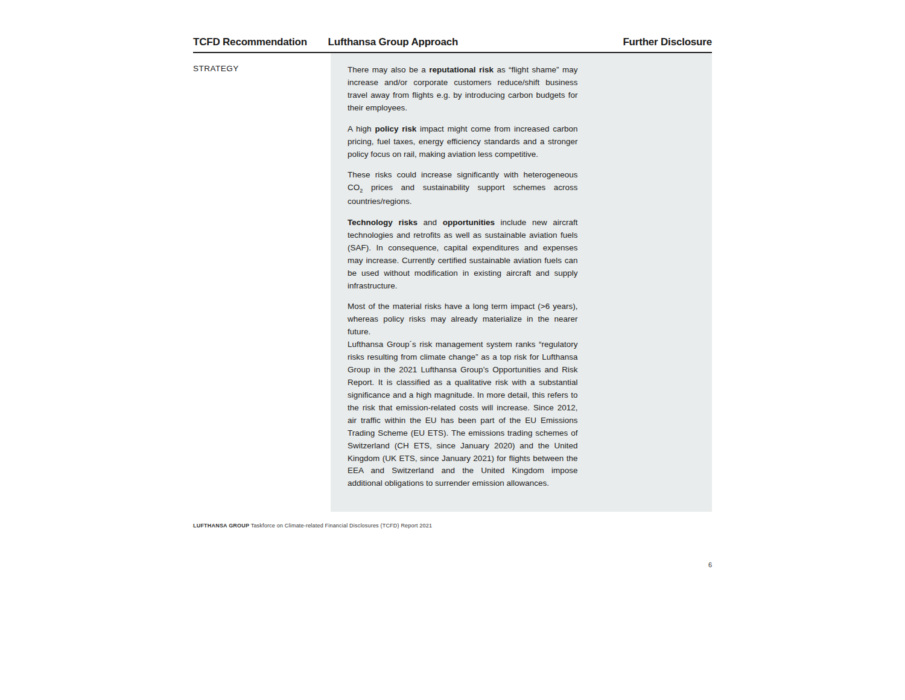TCFD Recommendation
Lufthansa Group Approach
Further Disclosure
STRATEGY
There may also be a reputational risk as “flight shame” may increase and/or corporate customers reduce/shift business travel away from flights e.g. by introducing carbon budgets for their employees.
A high policy risk impact might come from increased carbon pricing, fuel taxes, energy efficiency standards and a stronger policy focus on rail, making aviation less competitive.
These risks could increase significantly with heterogeneous CO2 prices and sustainability support schemes across countries/regions.
Technology risks and opportunities include new aircraft technologies and retrofits as well as sustainable aviation fuels (SAF). In consequence, capital expenditures and expenses may increase. Currently certified sustainable aviation fuels can be used without modification in existing aircraft and supply infrastructure.
Most of the material risks have a long term impact (>6 years), whereas policy risks may already materialize in the nearer future.
Lufthansa Group´s risk management system ranks “regulatory risks resulting from climate change” as a top risk for Lufthansa Group in the 2021 Lufthansa Group’s Opportunities and Risk Report. It is classified as a qualitative risk with a substantial significance and a high magnitude. In more detail, this refers to the risk that emission-related costs will increase. Since 2012, air traffic within the EU has been part of the EU Emissions Trading Scheme (EU ETS). The emissions trading schemes of Switzerland (CH ETS, since January 2020) and the United Kingdom (UK ETS, since January 2021) for flights between the EEA and Switzerland and the United Kingdom impose additional obligations to surrender emission allowances.
6
LUFTHANSA GROUP Taskforce on Climate-related Financial Disclosures (TCFD) Report 2021